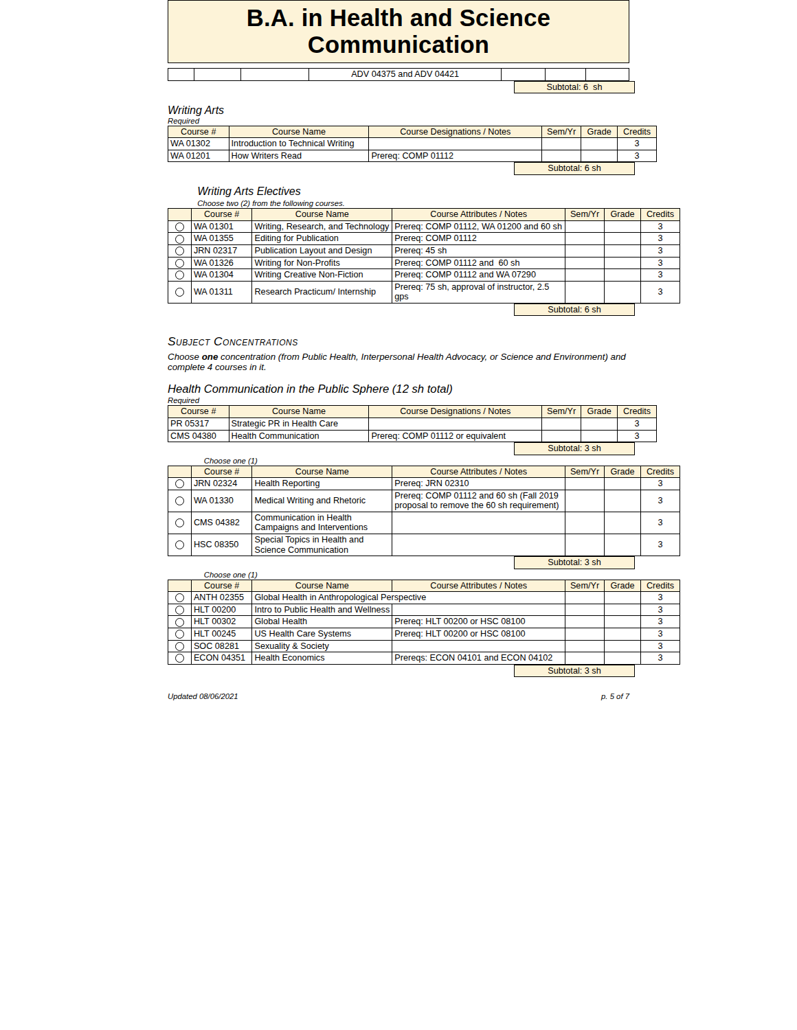B.A. in Health and Science Communication
| | | | ADV 04375 and ADV 04421 | | | |
| | Subtotal: 6 sh |
Writing Arts
Required
| Course # | Course Name | Course Designations / Notes | Sem/Yr | Grade | Credits |
| WA 01302 | Introduction to Technical Writing | | | | 3 |
| WA 01201 | How Writers Read | Prereq: COMP 01112 | | | 3 |
| | Subtotal: 6 sh |
Writing Arts Electives
Choose two (2) from the following courses.
| | Course # | Course Name | Course Attributes / Notes | Sem/Yr | Grade | Credits |
| | WA 01301 | Writing, Research, and Technology | Prereq: COMP 01112, WA 01200 and 60 sh | | | 3 |
| | WA 01355 | Editing for Publication | Prereq: COMP 01112 | | | 3 |
| | JRN 02317 | Publication Layout and Design | Prereq: 45 sh | | | 3 |
| | WA 01326 | Writing for Non-Profits | Prereq: COMP 01112 and 60 sh | | | 3 |
| | WA 01304 | Writing Creative Non-Fiction | Prereq: COMP 01112 and WA 07290 | | | 3 |
| | WA 01311 | Research Practicum/ Internship | Prereq: 75 sh, approval of instructor, 2.5 gps | | | 3 |
| | Subtotal: 6 sh |
Subject Concentrations
Choose one concentration (from Public Health, Interpersonal Health Advocacy, or Science and Environment) and complete 4 courses in it.
Health Communication in the Public Sphere (12 sh total)
Required
| Course # | Course Name | Course Designations / Notes | Sem/Yr | Grade | Credits |
| PR 05317 | Strategic PR in Health Care | | | | 3 |
| CMS 04380 | Health Communication | Prereq: COMP 01112 or equivalent | | | 3 |
| | Subtotal: 3 sh |
Choose one (1)
| | Course # | Course Name | Course Attributes / Notes | Sem/Yr | Grade | Credits |
| | JRN 02324 | Health Reporting | Prereq: JRN 02310 | | | 3 |
| | WA 01330 | Medical Writing and Rhetoric | Prereq: COMP 01112 and 60 sh (Fall 2019 proposal to remove the 60 sh requirement) | | | 3 |
| | CMS 04382 | Communication in Health Campaigns and Interventions | | | | 3 |
| | HSC 08350 | Special Topics in Health and Science Communication | | | | 3 |
| | Subtotal: 3 sh |
Choose one (1)
| | Course # | Course Name | Course Attributes / Notes | Sem/Yr | Grade | Credits |
| | ANTH 02355 | Global Health in Anthropological Perspective | | | 3 |
| | HLT 00200 | Intro to Public Health and Wellness | | | | 3 |
| | HLT 00302 | Global Health | Prereq: HLT 00200 or HSC 08100 | | | 3 |
| | HLT 00245 | US Health Care Systems | Prereq: HLT 00200 or HSC 08100 | | | 3 |
| | SOC 08281 | Sexuality & Society | | | | 3 |
| | ECON 04351 | Health Economics | Prereqs: ECON 04101 and ECON 04102 | | | 3 |
| | Subtotal: 3 sh |
Updated 08/06/2021 p. 5 of 7